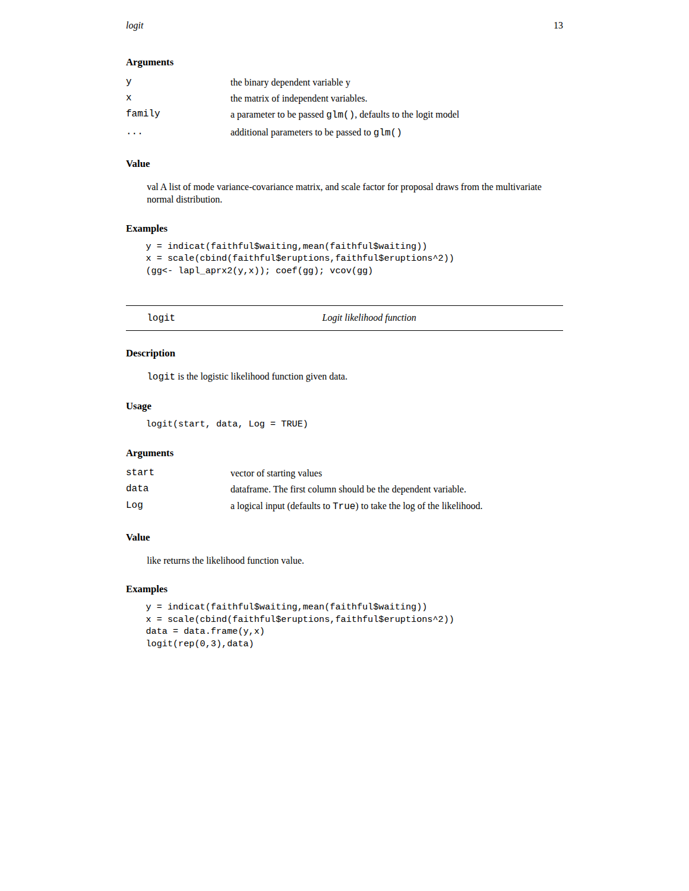logit 13
Arguments
y
the binary dependent variable y
x
the matrix of independent variables.
family
a parameter to be passed glm(), defaults to the logit model
...
additional parameters to be passed to glm()
Value
val A list of mode variance-covariance matrix, and scale factor for proposal draws from the multivariate normal distribution.
Examples
y = indicat(faithful$waiting,mean(faithful$waiting))
x = scale(cbind(faithful$eruptions,faithful$eruptions^2))
(gg<- lapl_aprx2(y,x)); coef(gg); vcov(gg)
logit Logit likelihood function
Description
logit is the logistic likelihood function given data.
Usage
logit(start, data, Log = TRUE)
Arguments
start
vector of starting values
data
dataframe. The first column should be the dependent variable.
Log
a logical input (defaults to True) to take the log of the likelihood.
Value
like returns the likelihood function value.
Examples
y = indicat(faithful$waiting,mean(faithful$waiting))
x = scale(cbind(faithful$eruptions,faithful$eruptions^2))
data = data.frame(y,x)
logit(rep(0,3),data)